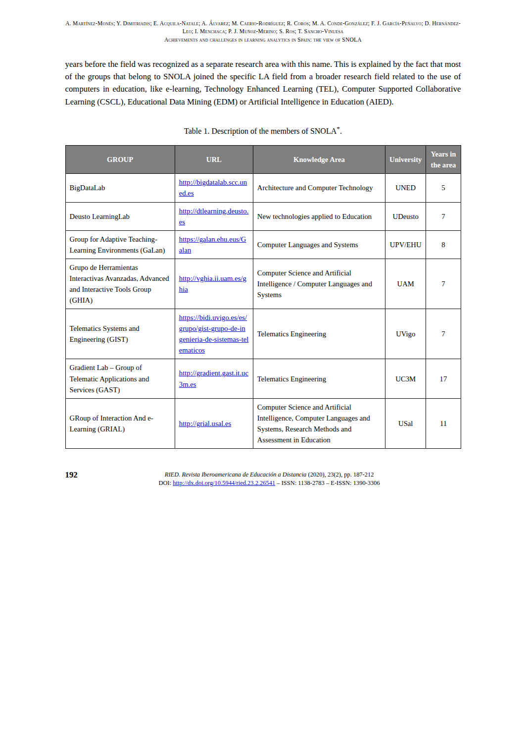A. Martínez-Monés; Y. Dimitriadis; E. Acquila-Natale; A. Álvarez; M. Caerio-Rodríguez; R. Cobos; M. A. Conde-González; F. J. García-Peñalvo; D. Hernández-Leo; I. Menchaca; P. J. Muñoz-Merino; S. Ros; T. Sancho-Vinuesa
Achievements and challenges in learning analytics in Spain: the view of SNOLA
years before the field was recognized as a separate research area with this name. This is explained by the fact that most of the groups that belong to SNOLA joined the specific LA field from a broader research field related to the use of computers in education, like e-learning, Technology Enhanced Learning (TEL), Computer Supported Collaborative Learning (CSCL), Educational Data Mining (EDM) or Artificial Intelligence in Education (AIED).
Table 1. Description of the members of SNOLA*.
| GROUP | URL | Knowledge Area | University | Years in the area |
| --- | --- | --- | --- | --- |
| BigDataLab | http://bigdatalab.scc.uned.es | Architecture and Computer Technology | UNED | 5 |
| Deusto LearningLab | http://dtlearning.deusto.es | New technologies applied to Education | UDeusto | 7 |
| Group for Adaptive Teaching-Learning Environments (GaLan) | https://galan.ehu.eus/Galan | Computer Languages and Systems | UPV/EHU | 8 |
| Grupo de Herramientas Interactivas Avanzadas, Advanced and Interactive Tools Group (GHIA) | http://vghia.ii.uam.es/ghia | Computer Science and Artificial Intelligence / Computer Languages and Systems | UAM | 7 |
| Telematics Systems and Engineering (GIST) | https://bidi.uvigo.es/es/grupo/gist-grupo-de-ingenieria-de-sistemas-telematicos | Telematics Engineering | UVigo | 7 |
| Gradient Lab – Group of Telematic Applications and Services (GAST) | http://gradient.gast.it.uc3m.es | Telematics Engineering | UC3M | 17 |
| GRoup of Interaction And e-Learning (GRIAL) | http://grial.usal.es | Computer Science and Artificial Intelligence, Computer Languages and Systems, Research Methods and Assessment in Education | USal | 11 |
192
RIED. Revista Iberoamericana de Educación a Distancia (2020), 23(2), pp. 187-212
DOI: http://dx.doi.org/10.5944/ried.23.2.26541 – ISSN: 1138-2783 – E-ISSN: 1390-3306